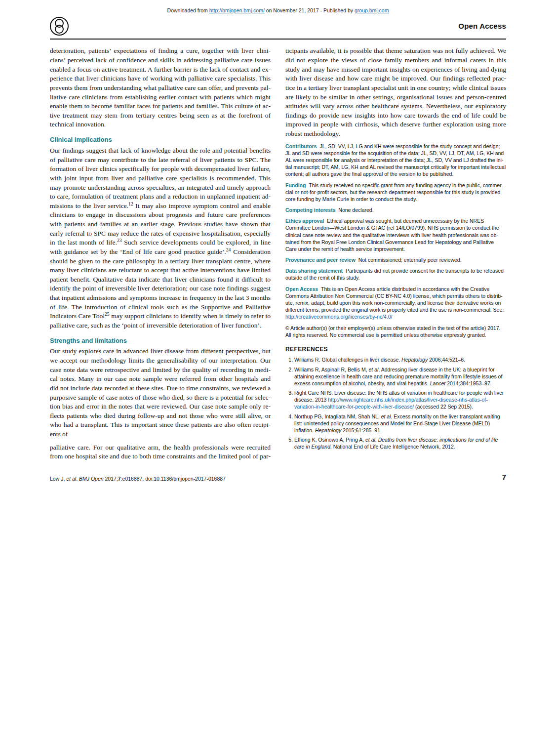Downloaded from http://bmjopen.bmj.com/ on November 21, 2017 - Published by group.bmj.com
Open Access
deterioration, patients’ expectations of finding a cure, together with liver clinicians’ perceived lack of confidence and skills in addressing palliative care issues enabled a focus on active treatment. A further barrier is the lack of contact and experience that liver clinicians have of working with palliative care specialists. This prevents them from understanding what palliative care can offer, and prevents palliative care clinicians from establishing earlier contact with patients which might enable them to become familiar faces for patients and families. This culture of active treatment may stem from tertiary centres being seen as at the forefront of technical innovation.
Clinical implications
Our findings suggest that lack of knowledge about the role and potential benefits of palliative care may contribute to the late referral of liver patients to SPC. The formation of liver clinics specifically for people with decompensated liver failure, with joint input from liver and palliative care specialists is recommended. This may promote understanding across specialties, an integrated and timely approach to care, formulation of treatment plans and a reduction in unplanned inpatient admissions to the liver service.12 It may also improve symptom control and enable clinicians to engage in discussions about prognosis and future care preferences with patients and families at an earlier stage. Previous studies have shown that early referral to SPC may reduce the rates of expensive hospitalisation, especially in the last month of life.23 Such service developments could be explored, in line with guidance set by the ‘End of life care good practice guide’.24 Consideration should be given to the care philosophy in a tertiary liver transplant centre, where many liver clinicians are reluctant to accept that active interventions have limited patient benefit. Qualitative data indicate that liver clinicians found it difficult to identify the point of irreversible liver deterioration; our case note findings suggest that inpatient admissions and symptoms increase in frequency in the last 3 months of life. The introduction of clinical tools such as the Supportive and Palliative Indicators Care Tool25 may support clinicians to identify when is timely to refer to palliative care, such as the ‘point of irreversible deterioration of liver function’.
Strengths and limitations
Our study explores care in advanced liver disease from different perspectives, but we accept our methodology limits the generalisability of our interpretation. Our case note data were retrospective and limited by the quality of recording in medical notes. Many in our case note sample were referred from other hospitals and did not include data recorded at these sites. Due to time constraints, we reviewed a purposive sample of case notes of those who died, so there is a potential for selection bias and error in the notes that were reviewed. Our case note sample only reflects patients who died during follow-up and not those who were still alive, or who had a transplant. This is important since these patients are also often recipients of
palliative care. For our qualitative arm, the health professionals were recruited from one hospital site and due to both time constraints and the limited pool of participants available, it is possible that theme saturation was not fully achieved. We did not explore the views of close family members and informal carers in this study and may have missed important insights on experiences of living and dying with liver disease and how care might be improved. Our findings reflected practice in a tertiary liver transplant specialist unit in one country; while clinical issues are likely to be similar in other settings, organisational issues and person-centred attitudes will vary across other healthcare systems. Nevertheless, our exploratory findings do provide new insights into how care towards the end of life could be improved in people with cirrhosis, which deserve further exploration using more robust methodology.
Contributors JL, SD, VV, LJ, LG and KH were responsible for the study concept and design; JL and SD were responsible for the acquisition of the data; JL, SD, VV, LJ, DT, AM, LG, KH and AL were responsible for analysis or interpretation of the data; JL, SD, VV and LJ drafted the initial manuscript; DT, AM, LG, KH and AL revised the manuscript critically for important intellectual content; all authors gave the final approval of the version to be published.
Funding This study received no specific grant from any funding agency in the public, commercial or not-for-profit sectors, but the research department responsible for this study is provided core funding by Marie Curie in order to conduct the study.
Competing interests None declared.
Ethics approval Ethical approval was sought, but deemed unnecessary by the NRES Committee London—West London & GTAC (ref 14/LO/0799). NHS permission to conduct the clinical case note review and the qualitative interviews with liver health professionals was obtained from the Royal Free London Clinical Governance Lead for Hepatology and Palliative Care under the remit of health service improvement.
Provenance and peer review Not commissioned; externally peer reviewed.
Data sharing statement Participants did not provide consent for the transcripts to be released outside of the remit of this study.
Open Access This is an Open Access article distributed in accordance with the Creative Commons Attribution Non Commercial (CC BY-NC 4.0) license, which permits others to distribute, remix, adapt, build upon this work non-commercially, and license their derivative works on different terms, provided the original work is properly cited and the use is non-commercial. See: http://creativecommons.org/licenses/by-nc/4.0/
© Article author(s) (or their employer(s) unless otherwise stated in the text of the article) 2017. All rights reserved. No commercial use is permitted unless otherwise expressly granted.
REFERENCES
Williams R. Global challenges in liver disease. Hepatology 2006;44:521–6.
Williams R, Aspinall R, Bellis M, et al. Addressing liver disease in the UK: a blueprint for attaining excellence in health care and reducing premature mortality from lifestyle issues of excess consumption of alcohol, obesity, and viral hepatitis. Lancet 2014;384:1953–97.
Right Care NHS. Liver disease: the NHS atlas of variation in healthcare for people with liver disease. 2013 http://www.rightcare.nhs.uk/index.php/atlas/liver-disease-nhs-atlas-of-variation-in-healthcare-for-people-with-liver-disease/ (accessed 22 Sep 2015).
Northup PG, Intagliata NM, Shah NL, et al. Excess mortality on the liver transplant waiting list: unintended policy consequences and Model for End-Stage Liver Disease (MELD) inflation. Hepatology 2015;61:285–91.
Effiong K, Osinowo A, Pring A, et al. Deaths from liver disease: implications for end of life care in England. National End of Life Care Intelligence Network, 2012.
Low J, et al. BMJ Open 2017;7:e016887. doi:10.1136/bmjopen-2017-016887
7